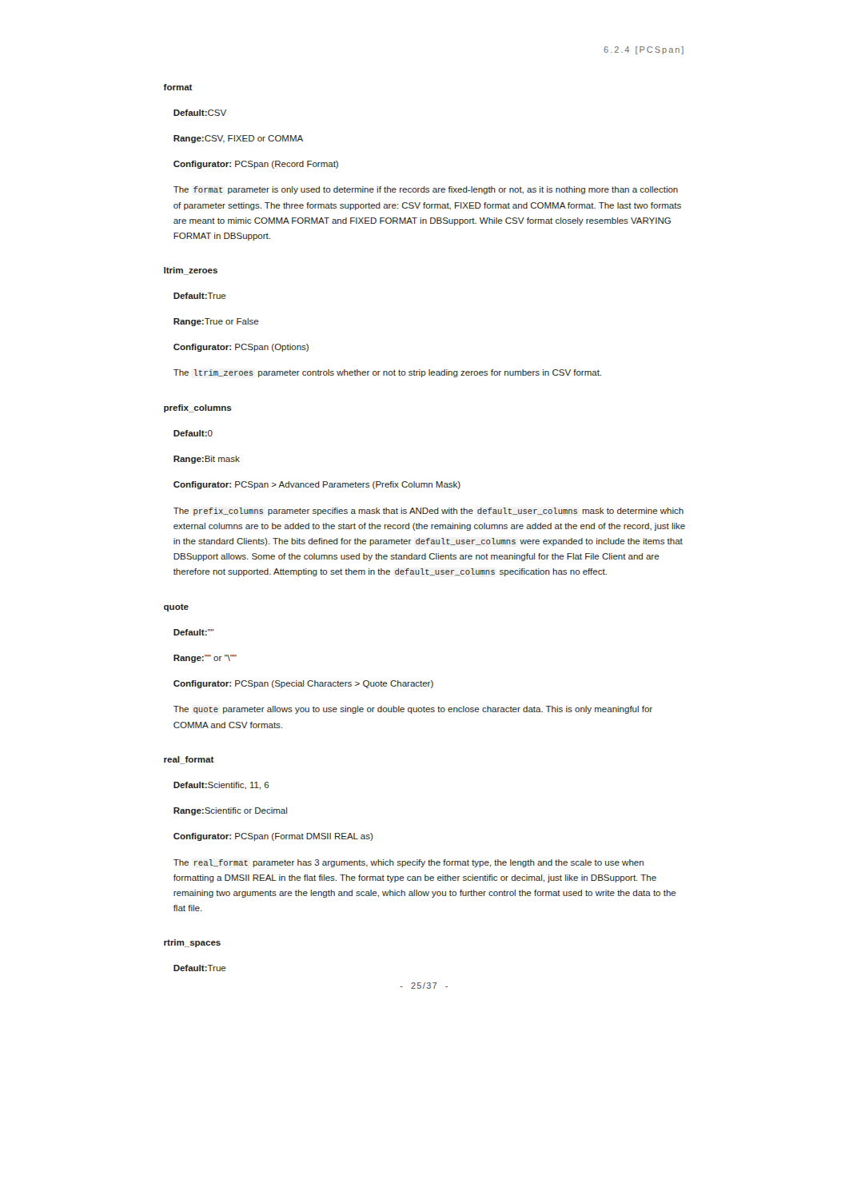6.2.4 [PCSpan]
format
Default: CSV
Range: CSV, FIXED or COMMA
Configurator: PCSpan (Record Format)
The format parameter is only used to determine if the records are fixed-length or not, as it is nothing more than a collection of parameter settings. The three formats supported are: CSV format, FIXED format and COMMA format. The last two formats are meant to mimic COMMA FORMAT and FIXED FORMAT in DBSupport. While CSV format closely resembles VARYING FORMAT in DBSupport.
ltrim_zeroes
Default: True
Range: True or False
Configurator: PCSpan (Options)
The ltrim_zeroes parameter controls whether or not to strip leading zeroes for numbers in CSV format.
prefix_columns
Default: 0
Range: Bit mask
Configurator: PCSpan > Advanced Parameters (Prefix Column Mask)
The prefix_columns parameter specifies a mask that is ANDed with the default_user_columns mask to determine which external columns are to be added to the start of the record (the remaining columns are added at the end of the record, just like in the standard Clients). The bits defined for the parameter default_user_columns were expanded to include the items that DBSupport allows. Some of the columns used by the standard Clients are not meaningful for the Flat File Client and are therefore not supported. Attempting to set them in the default_user_columns specification has no effect.
quote
Default:""
Range:"" or "\""
Configurator: PCSpan (Special Characters > Quote Character)
The quote parameter allows you to use single or double quotes to enclose character data. This is only meaningful for COMMA and CSV formats.
real_format
Default: Scientific, 11, 6
Range: Scientific or Decimal
Configurator: PCSpan (Format DMSII REAL as)
The real_format parameter has 3 arguments, which specify the format type, the length and the scale to use when formatting a DMSII REAL in the flat files. The format type can be either scientific or decimal, just like in DBSupport. The remaining two arguments are the length and scale, which allow you to further control the format used to write the data to the flat file.
rtrim_spaces
Default: True
- 25/37 -